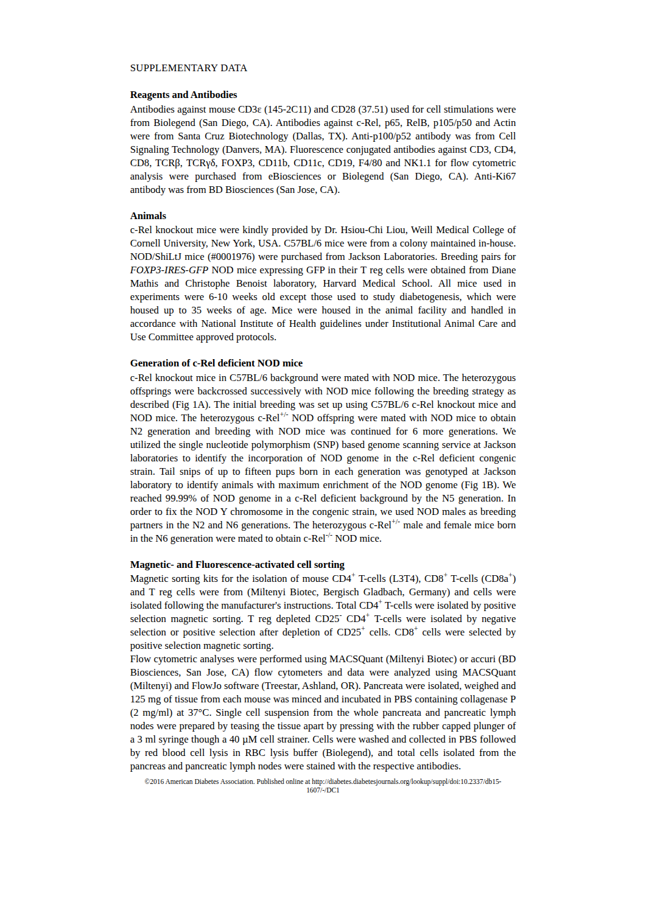SUPPLEMENTARY DATA
Reagents and Antibodies
Antibodies against mouse CD3ε (145-2C11) and CD28 (37.51) used for cell stimulations were from Biolegend (San Diego, CA). Antibodies against c-Rel, p65, RelB, p105/p50 and Actin were from Santa Cruz Biotechnology (Dallas, TX). Anti-p100/p52 antibody was from Cell Signaling Technology (Danvers, MA). Fluorescence conjugated antibodies against CD3, CD4, CD8, TCRβ, TCRγδ, FOXP3, CD11b, CD11c, CD19, F4/80 and NK1.1 for flow cytometric analysis were purchased from eBiosciences or Biolegend (San Diego, CA). Anti-Ki67 antibody was from BD Biosciences (San Jose, CA).
Animals
c-Rel knockout mice were kindly provided by Dr. Hsiou-Chi Liou, Weill Medical College of Cornell University, New York, USA. C57BL/6 mice were from a colony maintained in-house. NOD/ShiLtJ mice (#0001976) were purchased from Jackson Laboratories. Breeding pairs for FOXP3-IRES-GFP NOD mice expressing GFP in their T reg cells were obtained from Diane Mathis and Christophe Benoist laboratory, Harvard Medical School. All mice used in experiments were 6-10 weeks old except those used to study diabetogenesis, which were housed up to 35 weeks of age. Mice were housed in the animal facility and handled in accordance with National Institute of Health guidelines under Institutional Animal Care and Use Committee approved protocols.
Generation of c-Rel deficient NOD mice
c-Rel knockout mice in C57BL/6 background were mated with NOD mice. The heterozygous offsprings were backcrossed successively with NOD mice following the breeding strategy as described (Fig 1A). The initial breeding was set up using C57BL/6 c-Rel knockout mice and NOD mice. The heterozygous c-Rel+/- NOD offspring were mated with NOD mice to obtain N2 generation and breeding with NOD mice was continued for 6 more generations. We utilized the single nucleotide polymorphism (SNP) based genome scanning service at Jackson laboratories to identify the incorporation of NOD genome in the c-Rel deficient congenic strain. Tail snips of up to fifteen pups born in each generation was genotyped at Jackson laboratory to identify animals with maximum enrichment of the NOD genome (Fig 1B). We reached 99.99% of NOD genome in a c-Rel deficient background by the N5 generation. In order to fix the NOD Y chromosome in the congenic strain, we used NOD males as breeding partners in the N2 and N6 generations. The heterozygous c-Rel+/- male and female mice born in the N6 generation were mated to obtain c-Rel-/- NOD mice.
Magnetic- and Fluorescence-activated cell sorting
Magnetic sorting kits for the isolation of mouse CD4+ T-cells (L3T4), CD8+ T-cells (CD8a+) and T reg cells were from (Miltenyi Biotec, Bergisch Gladbach, Germany) and cells were isolated following the manufacturer's instructions. Total CD4+ T-cells were isolated by positive selection magnetic sorting. T reg depleted CD25- CD4+ T-cells were isolated by negative selection or positive selection after depletion of CD25+ cells. CD8+ cells were selected by positive selection magnetic sorting.
Flow cytometric analyses were performed using MACSQuant (Miltenyi Biotec) or accuri (BD Biosciences, San Jose, CA) flow cytometers and data were analyzed using MACSQuant (Miltenyi) and FlowJo software (Treestar, Ashland, OR). Pancreata were isolated, weighed and 125 mg of tissue from each mouse was minced and incubated in PBS containing collagenase P (2 mg/ml) at 37°C. Single cell suspension from the whole pancreata and pancreatic lymph nodes were prepared by teasing the tissue apart by pressing with the rubber capped plunger of a 3 ml syringe though a 40 µM cell strainer. Cells were washed and collected in PBS followed by red blood cell lysis in RBC lysis buffer (Biolegend), and total cells isolated from the pancreas and pancreatic lymph nodes were stained with the respective antibodies.
©2016 American Diabetes Association. Published online at http://diabetes.diabetesjournals.org/lookup/suppl/doi:10.2337/db15-1607/-/DC1